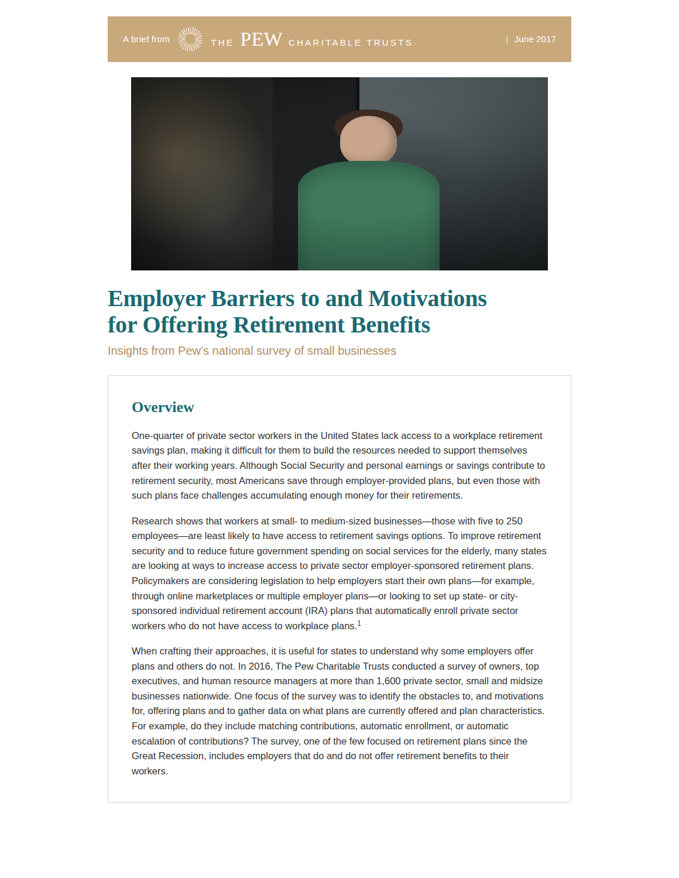A brief from The PEW Charitable Trusts
|June 2017
Employer Barriers to and Motivations
for Offering Retirement Benefits
Insights from Pew’s national survey of small businesses
Overview
One-quarter of private sector workers in the United States lack access to a workplace retirement savings plan, making it difficult for them to build the resources needed to support themselves after their working years. Although Social Security and personal earnings or savings contribute to retirement security, most Americans save through employer-provided plans, but even those with such plans face challenges accumulating enough money for their retirements.
Research shows that workers at small- to medium-sized businesses—those with five to 250 employees—are least likely to have access to retirement savings options. To improve retirement security and to reduce future government spending on social services for the elderly, many states are looking at ways to increase access to private sector employer-sponsored retirement plans. Policymakers are considering legislation to help employers start their own plans—for example, through online marketplaces or multiple employer plans—or looking to set up state- or city-sponsored individual retirement account (IRA) plans that automatically enroll private sector workers who do not have access to workplace plans.1
When crafting their approaches, it is useful for states to understand why some employers offer plans and others do not. In 2016, The Pew Charitable Trusts conducted a survey of owners, top executives, and human resource managers at more than 1,600 private sector, small and midsize businesses nationwide. One focus of the survey was to identify the obstacles to, and motivations for, offering plans and to gather data on what plans are currently offered and plan characteristics. For example, do they include matching contributions, automatic enrollment, or automatic escalation of contributions? The survey, one of the few focused on retirement plans since the Great Recession, includes employers that do and do not offer retirement benefits to their workers.